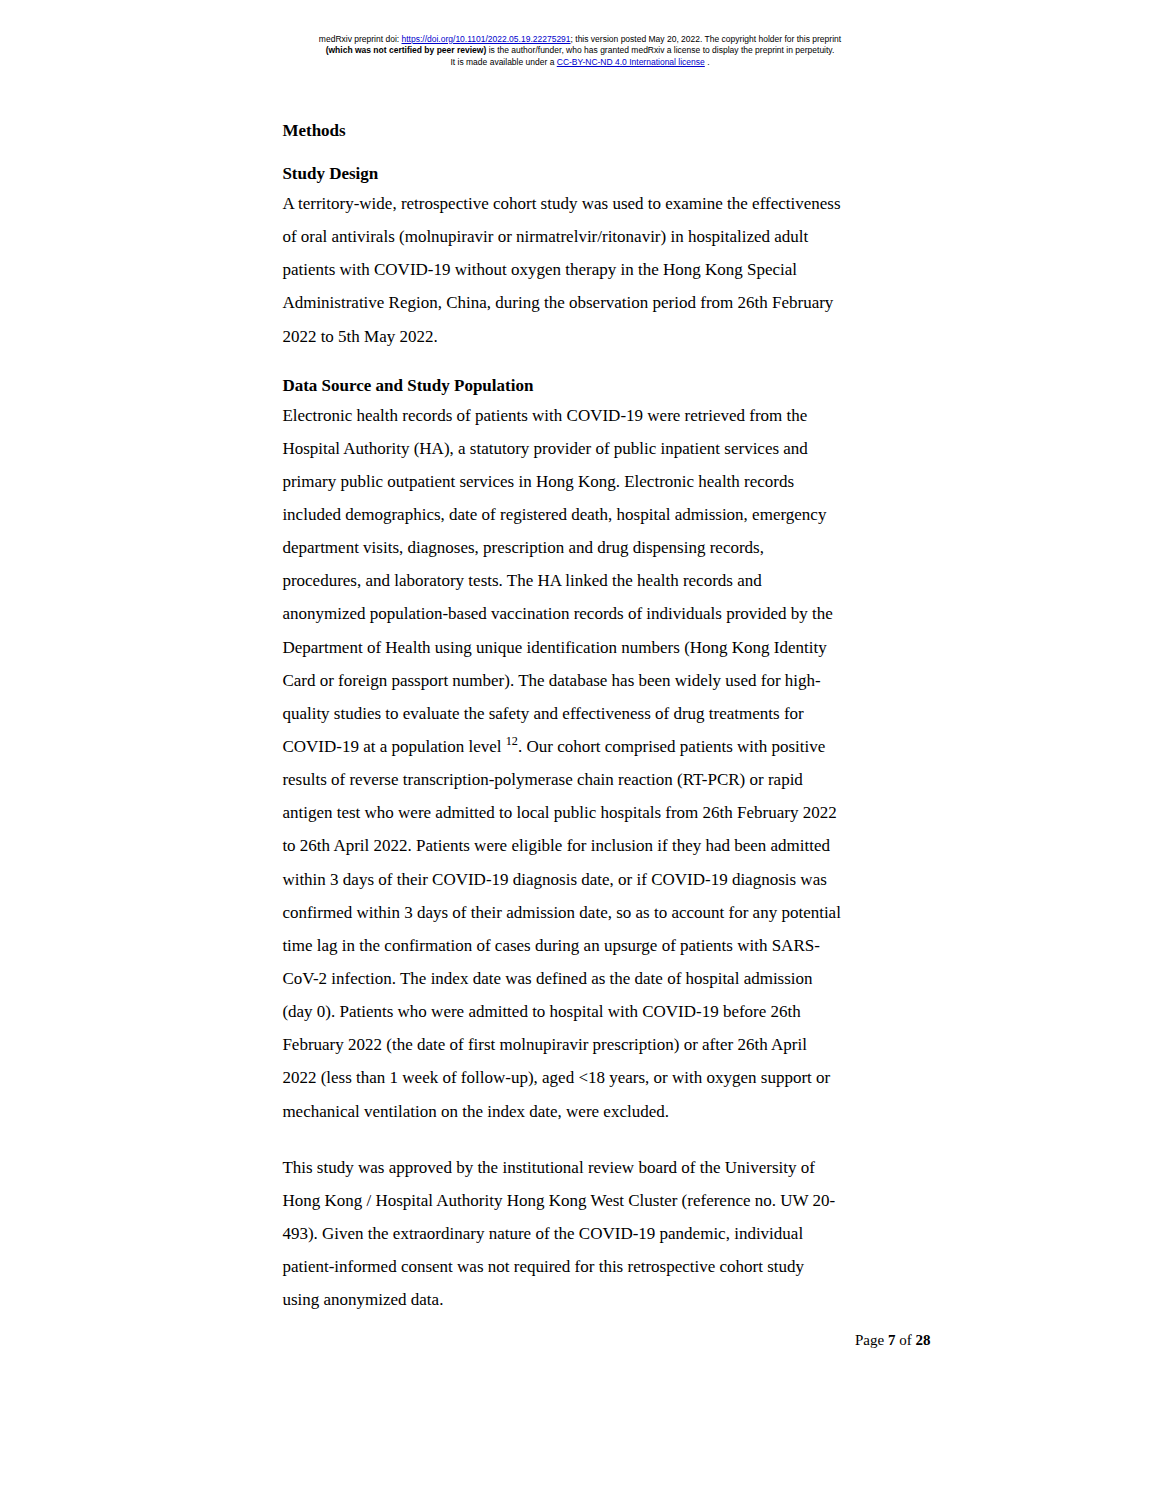medRxiv preprint doi: https://doi.org/10.1101/2022.05.19.22275291; this version posted May 20, 2022. The copyright holder for this preprint
(which was not certified by peer review) is the author/funder, who has granted medRxiv a license to display the preprint in perpetuity.
It is made available under a CC-BY-NC-ND 4.0 International license .
Methods
Study Design
A territory-wide, retrospective cohort study was used to examine the effectiveness of oral antivirals (molnupiravir or nirmatrelvir/ritonavir) in hospitalized adult patients with COVID-19 without oxygen therapy in the Hong Kong Special Administrative Region, China, during the observation period from 26th February 2022 to 5th May 2022.
Data Source and Study Population
Electronic health records of patients with COVID-19 were retrieved from the Hospital Authority (HA), a statutory provider of public inpatient services and primary public outpatient services in Hong Kong. Electronic health records included demographics, date of registered death, hospital admission, emergency department visits, diagnoses, prescription and drug dispensing records, procedures, and laboratory tests. The HA linked the health records and anonymized population-based vaccination records of individuals provided by the Department of Health using unique identification numbers (Hong Kong Identity Card or foreign passport number). The database has been widely used for high-quality studies to evaluate the safety and effectiveness of drug treatments for COVID-19 at a population level 12. Our cohort comprised patients with positive results of reverse transcription-polymerase chain reaction (RT-PCR) or rapid antigen test who were admitted to local public hospitals from 26th February 2022 to 26th April 2022. Patients were eligible for inclusion if they had been admitted within 3 days of their COVID-19 diagnosis date, or if COVID-19 diagnosis was confirmed within 3 days of their admission date, so as to account for any potential time lag in the confirmation of cases during an upsurge of patients with SARS-CoV-2 infection. The index date was defined as the date of hospital admission (day 0). Patients who were admitted to hospital with COVID-19 before 26th February 2022 (the date of first molnupiravir prescription) or after 26th April 2022 (less than 1 week of follow-up), aged <18 years, or with oxygen support or mechanical ventilation on the index date, were excluded.
This study was approved by the institutional review board of the University of Hong Kong / Hospital Authority Hong Kong West Cluster (reference no. UW 20-493). Given the extraordinary nature of the COVID-19 pandemic, individual patient-informed consent was not required for this retrospective cohort study using anonymized data.
Page 7 of 28